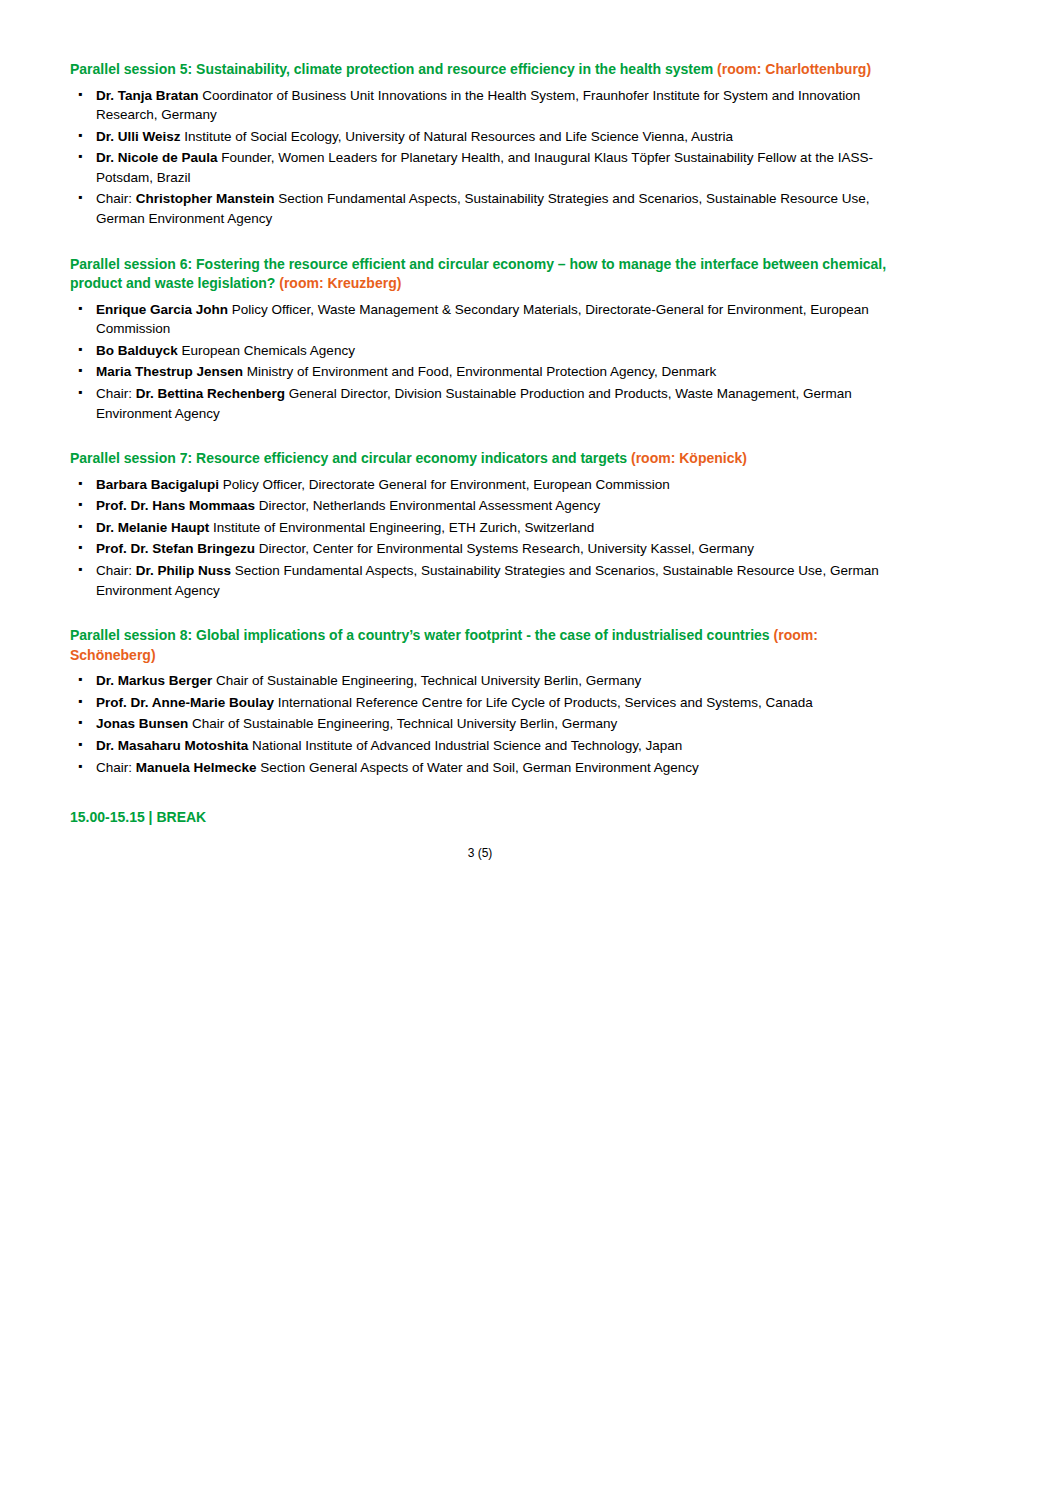Parallel session 5: Sustainability, climate protection and resource efficiency in the health system (room: Charlottenburg)
Dr. Tanja Bratan Coordinator of Business Unit Innovations in the Health System, Fraunhofer Institute for System and Innovation Research, Germany
Dr. Ulli Weisz Institute of Social Ecology, University of Natural Resources and Life Science Vienna, Austria
Dr. Nicole de Paula Founder, Women Leaders for Planetary Health, and Inaugural Klaus Töpfer Sustainability Fellow at the IASS-Potsdam, Brazil
Chair: Christopher Manstein Section Fundamental Aspects, Sustainability Strategies and Scenarios, Sustainable Resource Use, German Environment Agency
Parallel session 6: Fostering the resource efficient and circular economy – how to manage the interface between chemical, product and waste legislation? (room: Kreuzberg)
Enrique Garcia John Policy Officer, Waste Management & Secondary Materials, Directorate-General for Environment, European Commission
Bo Balduyck European Chemicals Agency
Maria Thestrup Jensen Ministry of Environment and Food, Environmental Protection Agency, Denmark
Chair: Dr. Bettina Rechenberg General Director, Division Sustainable Production and Products, Waste Management, German Environment Agency
Parallel session 7: Resource efficiency and circular economy indicators and targets (room: Köpenick)
Barbara Bacigalupi Policy Officer, Directorate General for Environment, European Commission
Prof. Dr. Hans Mommaas Director, Netherlands Environmental Assessment Agency
Dr. Melanie Haupt Institute of Environmental Engineering, ETH Zurich, Switzerland
Prof. Dr. Stefan Bringezu Director, Center for Environmental Systems Research, University Kassel, Germany
Chair: Dr. Philip Nuss Section Fundamental Aspects, Sustainability Strategies and Scenarios, Sustainable Resource Use, German Environment Agency
Parallel session 8: Global implications of a country’s water footprint - the case of industrialised countries (room: Schöneberg)
Dr. Markus Berger Chair of Sustainable Engineering, Technical University Berlin, Germany
Prof. Dr. Anne-Marie Boulay International Reference Centre for Life Cycle of Products, Services and Systems, Canada
Jonas Bunsen Chair of Sustainable Engineering, Technical University Berlin, Germany
Dr. Masaharu Motoshita National Institute of Advanced Industrial Science and Technology, Japan
Chair: Manuela Helmecke Section General Aspects of Water and Soil, German Environment Agency
15.00-15.15 | BREAK
3 (5)